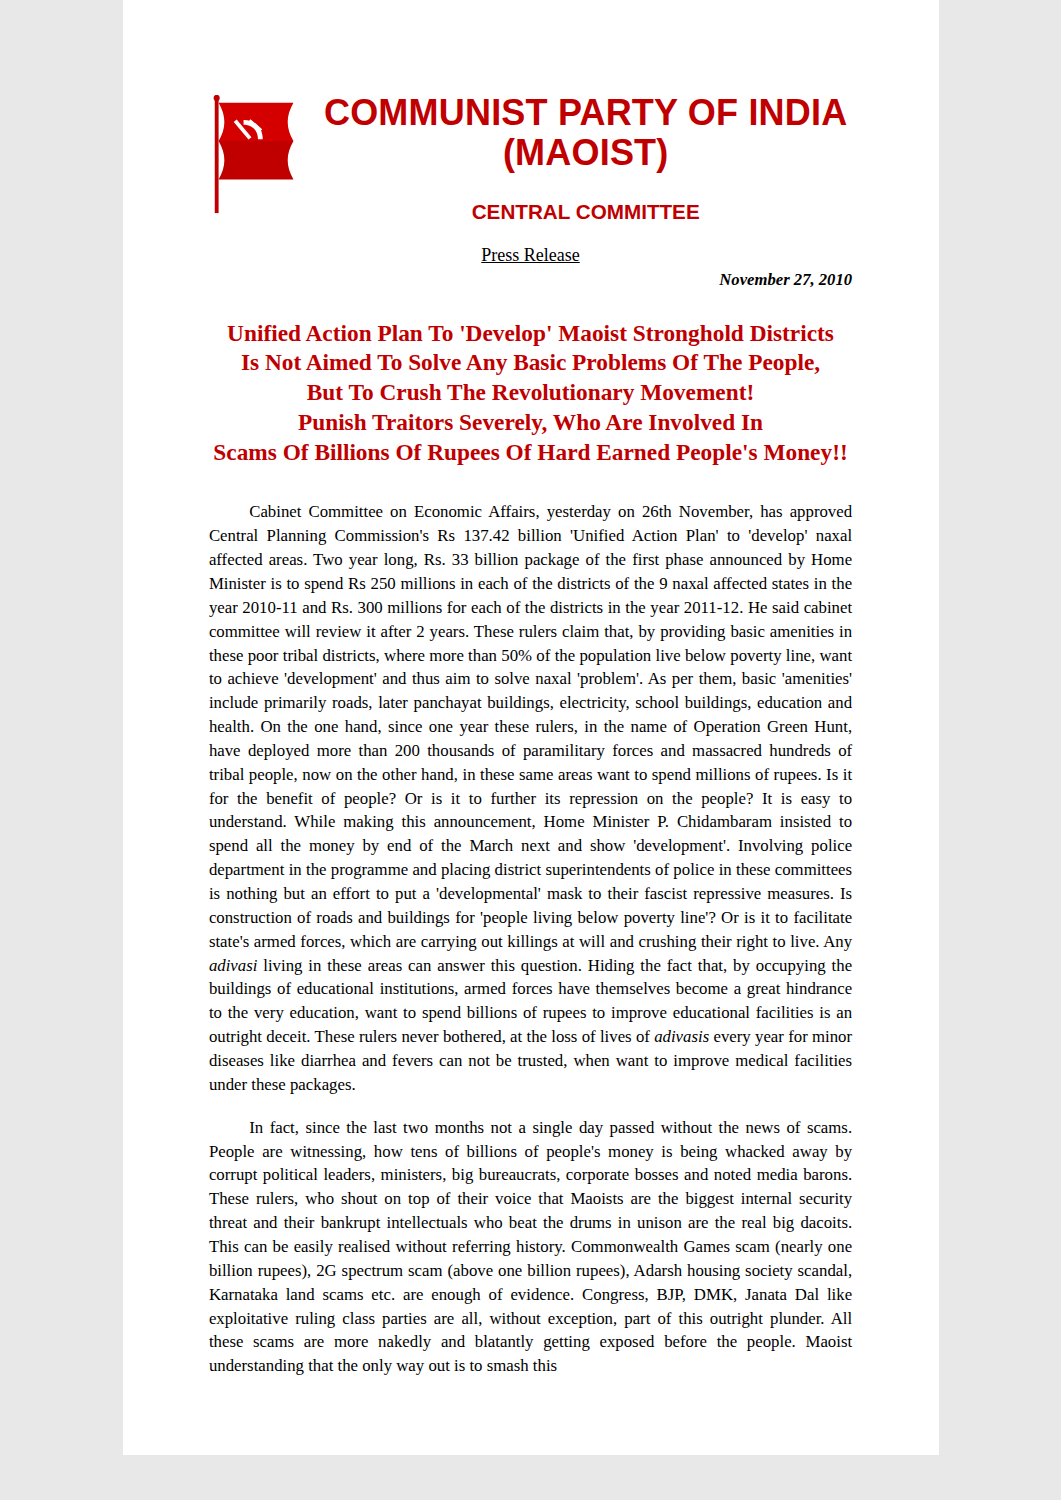COMMUNIST PARTY OF INDIA (MAOIST)
CENTRAL COMMITTEE
Press Release
November 27, 2010
Unified Action Plan To 'Develop' Maoist Stronghold Districts
Is Not Aimed To Solve Any Basic Problems Of The People,
But To Crush The Revolutionary Movement!
Punish Traitors Severely, Who Are Involved In
Scams Of Billions Of Rupees Of Hard Earned People's Money!!
Cabinet Committee on Economic Affairs, yesterday on 26th November, has approved Central Planning Commission's Rs 137.42 billion 'Unified Action Plan' to 'develop' naxal affected areas. Two year long, Rs. 33 billion package of the first phase announced by Home Minister is to spend Rs 250 millions in each of the districts of the 9 naxal affected states in the year 2010-11 and Rs. 300 millions for each of the districts in the year 2011-12. He said cabinet committee will review it after 2 years. These rulers claim that, by providing basic amenities in these poor tribal districts, where more than 50% of the population live below poverty line, want to achieve 'development' and thus aim to solve naxal 'problem'. As per them, basic 'amenities' include primarily roads, later panchayat buildings, electricity, school buildings, education and health. On the one hand, since one year these rulers, in the name of Operation Green Hunt, have deployed more than 200 thousands of paramilitary forces and massacred hundreds of tribal people, now on the other hand, in these same areas want to spend millions of rupees. Is it for the benefit of people? Or is it to further its repression on the people? It is easy to understand. While making this announcement, Home Minister P. Chidambaram insisted to spend all the money by end of the March next and show 'development'. Involving police department in the programme and placing district superintendents of police in these committees is nothing but an effort to put a 'developmental' mask to their fascist repressive measures. Is construction of roads and buildings for 'people living below poverty line'? Or is it to facilitate state's armed forces, which are carrying out killings at will and crushing their right to live. Any adivasi living in these areas can answer this question. Hiding the fact that, by occupying the buildings of educational institutions, armed forces have themselves become a great hindrance to the very education, want to spend billions of rupees to improve educational facilities is an outright deceit. These rulers never bothered, at the loss of lives of adivasis every year for minor diseases like diarrhea and fevers can not be trusted, when want to improve medical facilities under these packages.
In fact, since the last two months not a single day passed without the news of scams. People are witnessing, how tens of billions of people's money is being whacked away by corrupt political leaders, ministers, big bureaucrats, corporate bosses and noted media barons. These rulers, who shout on top of their voice that Maoists are the biggest internal security threat and their bankrupt intellectuals who beat the drums in unison are the real big dacoits. This can be easily realised without referring history. Commonwealth Games scam (nearly one billion rupees), 2G spectrum scam (above one billion rupees), Adarsh housing society scandal, Karnataka land scams etc. are enough of evidence. Congress, BJP, DMK, Janata Dal like exploitative ruling class parties are all, without exception, part of this outright plunder. All these scams are more nakedly and blatantly getting exposed before the people. Maoist understanding that the only way out is to smash this